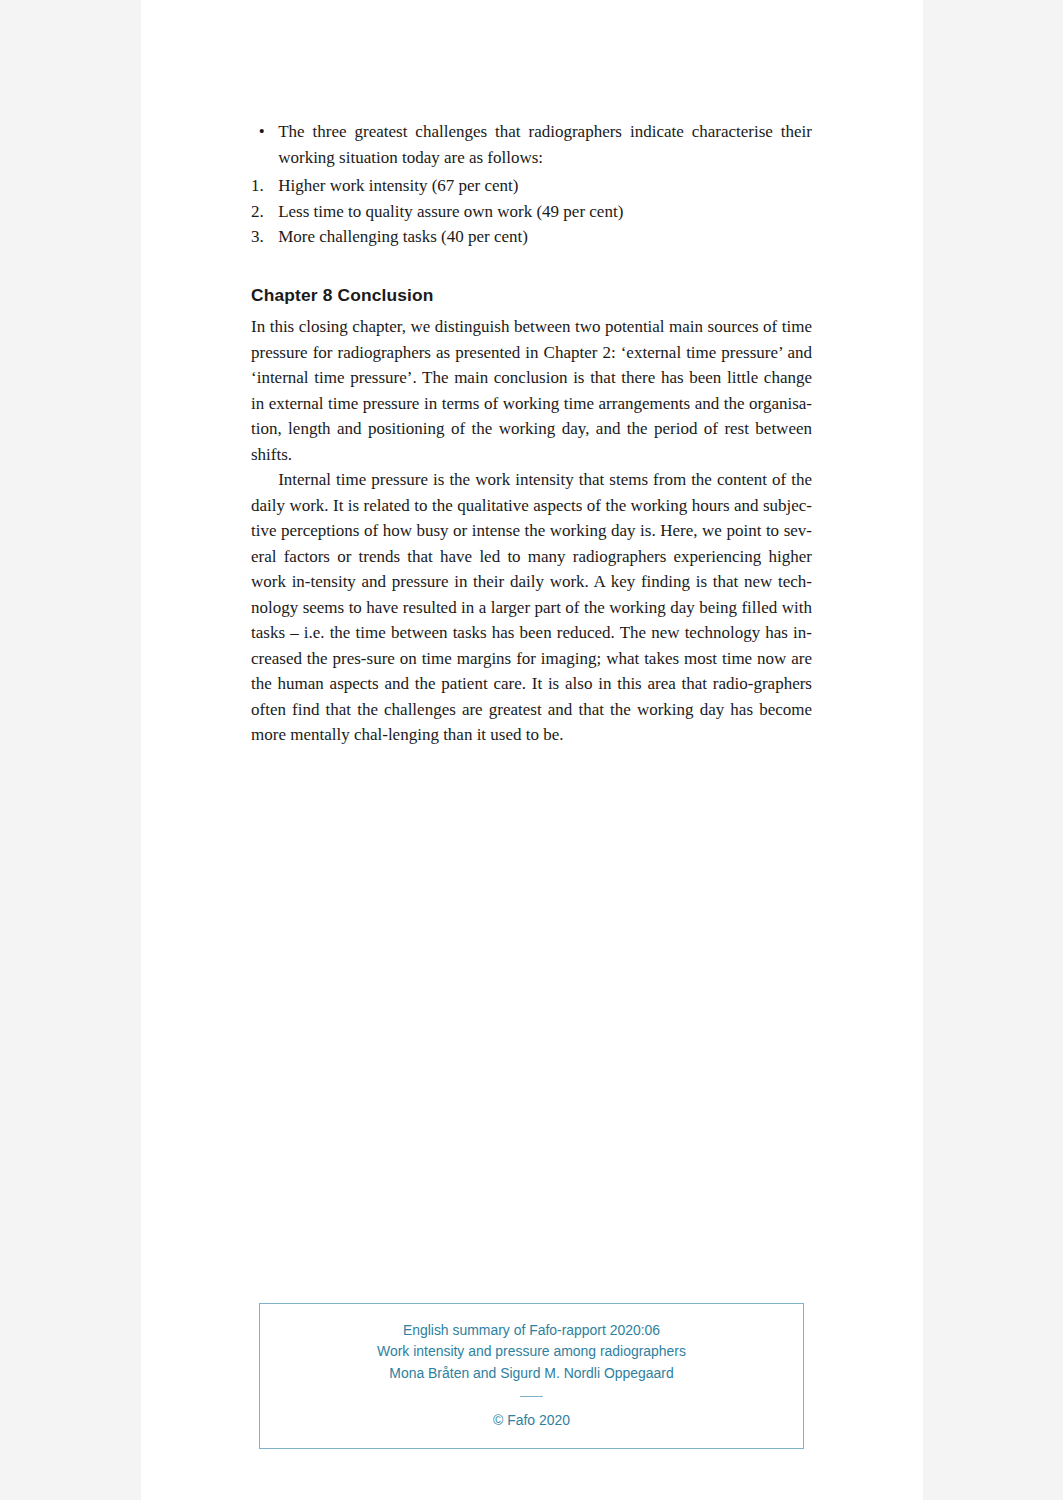The three greatest challenges that radiographers indicate characterise their working situation today are as follows:
Higher work intensity (67 per cent)
Less time to quality assure own work (49 per cent)
More challenging tasks (40 per cent)
Chapter 8 Conclusion
In this closing chapter, we distinguish between two potential main sources of time pressure for radiographers as presented in Chapter 2: ‘external time pressure’ and ‘internal time pressure’. The main conclusion is that there has been little change in external time pressure in terms of working time arrangements and the organisation, length and positioning of the working day, and the period of rest between shifts.
Internal time pressure is the work intensity that stems from the content of the daily work. It is related to the qualitative aspects of the working hours and subjec-tive perceptions of how busy or intense the working day is. Here, we point to several factors or trends that have led to many radiographers experiencing higher work in-tensity and pressure in their daily work. A key finding is that new technology seems to have resulted in a larger part of the working day being filled with tasks – i.e. the time between tasks has been reduced. The new technology has increased the pres-sure on time margins for imaging; what takes most time now are the human aspects and the patient care. It is also in this area that radio-graphers often find that the challenges are greatest and that the working day has become more mentally chal-lenging than it used to be.
English summary of Fafo-rapport 2020:06
Work intensity and pressure among radiographers
Mona Bråten and Sigurd M. Nordli Oppegaard
© Fafo 2020